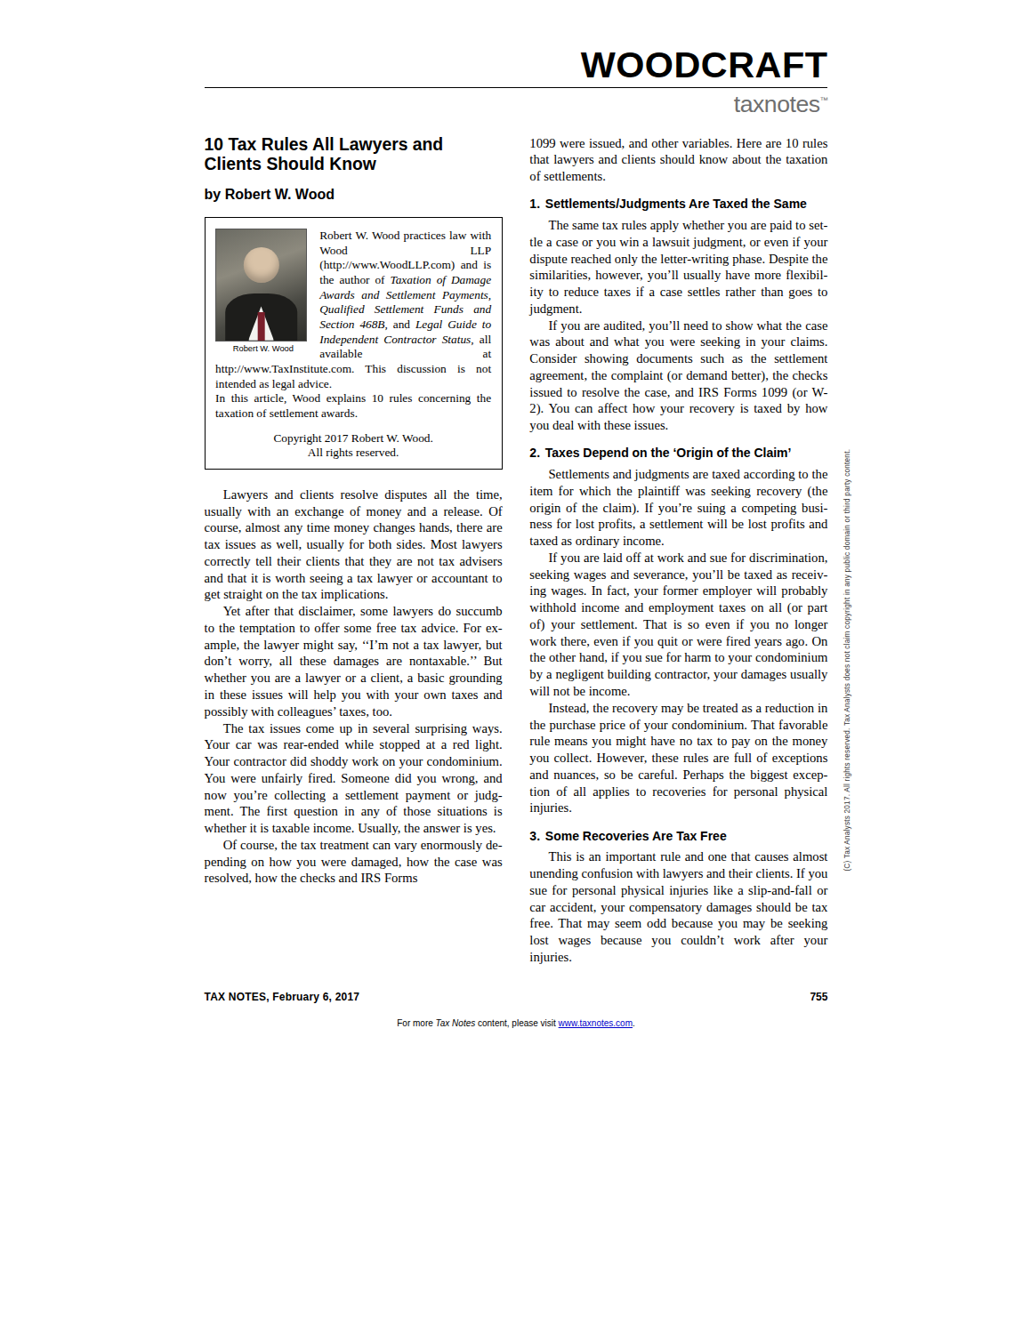(C) Tax Analysts 2017. All rights reserved. Tax Analysts does not claim copyright in any public domain or third party content.
WOODCRAFT
tax notes™
10 Tax Rules All Lawyers and
Clients Should Know
by Robert W. Wood
Robert W. Wood
Robert W. Wood practices law with Wood LLP (http://www.WoodLLP.com) and is the author of Taxation of Damage Awards and Settlement Payments, Qualified Settlement Funds and Section 468B, and Legal Guide to Independent Contractor Status, all available at http://www.TaxInstitute.com. This discussion is not intended as legal advice.
In this article, Wood explains 10 rules concerning the taxation of settlement awards.
Copyright 2017 Robert W. Wood.
All rights reserved.
Lawyers and clients resolve disputes all the time, usually with an exchange of money and a release. Of course, almost any time money changes hands, there are tax issues as well, usually for both sides. Most lawyers correctly tell their clients that they are not tax advisers and that it is worth seeing a tax lawyer or accountant to get straight on the tax implications.
Yet after that disclaimer, some lawyers do succumb to the temptation to offer some free tax advice. For example, the lawyer might say, ‘‘I’m not a tax lawyer, but don’t worry, all these damages are nontaxable.’’ But whether you are a lawyer or a client, a basic grounding in these issues will help you with your own taxes and possibly with colleagues’ taxes, too.
The tax issues come up in several surprising ways. Your car was rear-ended while stopped at a red light. Your contractor did shoddy work on your condominium. You were unfairly fired. Someone did you wrong, and now you’re collecting a settlement payment or judgment. The first question in any of those situations is whether it is taxable income. Usually, the answer is yes.
Of course, the tax treatment can vary enormously depending on how you were damaged, how the case was resolved, how the checks and IRS Forms
1099 were issued, and other variables. Here are 10 rules that lawyers and clients should know about the taxation of settlements.
1. Settlements/Judgments Are Taxed the Same
The same tax rules apply whether you are paid to settle a case or you win a lawsuit judgment, or even if your dispute reached only the letter-writing phase. Despite the similarities, however, you’ll usually have more flexibility to reduce taxes if a case settles rather than goes to judgment.
If you are audited, you’ll need to show what the case was about and what you were seeking in your claims. Consider showing documents such as the settlement agreement, the complaint (or demand better), the checks issued to resolve the case, and IRS Forms 1099 (or W-2). You can affect how your recovery is taxed by how you deal with these issues.
2. Taxes Depend on the ‘Origin of the Claim’
Settlements and judgments are taxed according to the item for which the plaintiff was seeking recovery (the origin of the claim). If you’re suing a competing business for lost profits, a settlement will be lost profits and taxed as ordinary income.
If you are laid off at work and sue for discrimination, seeking wages and severance, you’ll be taxed as receiving wages. In fact, your former employer will probably withhold income and employment taxes on all (or part of) your settlement. That is so even if you no longer work there, even if you quit or were fired years ago. On the other hand, if you sue for harm to your condominium by a negligent building contractor, your damages usually will not be income.
Instead, the recovery may be treated as a reduction in the purchase price of your condominium. That favorable rule means you might have no tax to pay on the money you collect. However, these rules are full of exceptions and nuances, so be careful. Perhaps the biggest exception of all applies to recoveries for personal physical injuries.
3. Some Recoveries Are Tax Free
This is an important rule and one that causes almost unending confusion with lawyers and their clients. If you sue for personal physical injuries like a slip-and-fall or car accident, your compensatory damages should be tax free. That may seem odd because you may be seeking lost wages because you couldn’t work after your injuries.
TAX NOTES, February 6, 2017
755
For more Tax Notes content, please visit www.taxnotes.com.